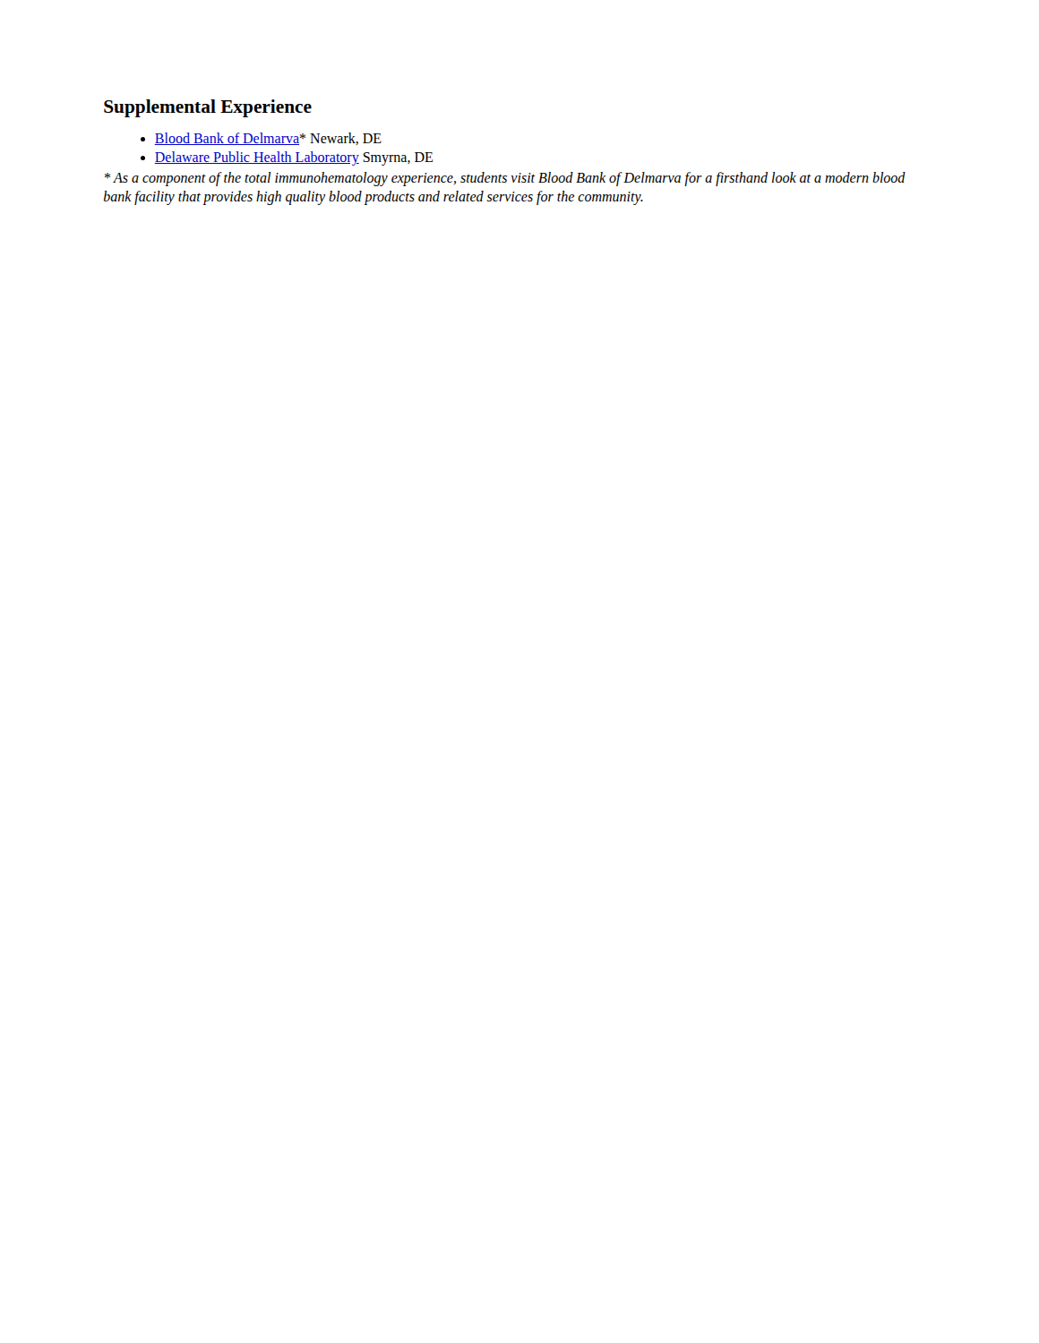Supplemental Experience
Blood Bank of Delmarva* Newark, DE
Delaware Public Health Laboratory Smyrna, DE
* As a component of the total immunohematology experience, students visit Blood Bank of Delmarva for a firsthand look at a modern blood bank facility that provides high quality blood products and related services for the community.